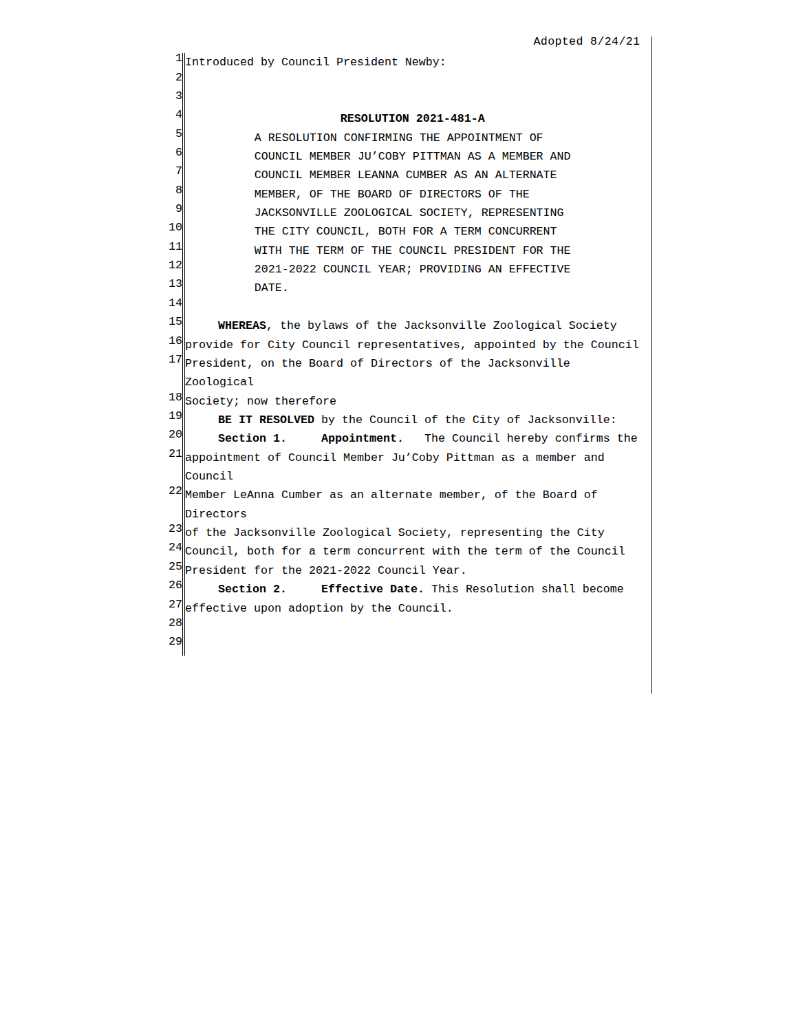Adopted 8/24/21
| 1 | | Introduced by Council President Newby: |
| 2 | | |
| 3 | | |
| 4 | | RESOLUTION 2021-481-A |
| 5 | | A RESOLUTION CONFIRMING THE APPOINTMENT OF |
| 6 | | COUNCIL MEMBER JU’COBY PITTMAN AS A MEMBER AND |
| 7 | | COUNCIL MEMBER LEANNA CUMBER AS AN ALTERNATE |
| 8 | | MEMBER, OF THE BOARD OF DIRECTORS OF THE |
| 9 | | JACKSONVILLE ZOOLOGICAL SOCIETY, REPRESENTING |
| 10 | | THE CITY COUNCIL, BOTH FOR A TERM CONCURRENT |
| 11 | | WITH THE TERM OF THE COUNCIL PRESIDENT FOR THE |
| 12 | | 2021-2022 COUNCIL YEAR; PROVIDING AN EFFECTIVE |
| 13 | | DATE. |
| 14 | | |
| 15 | | WHEREAS , the bylaws of the Jacksonville Zoological Society |
| 16 | | provide for City Council representatives, appointed by the Council |
| 17 | | President, on the Board of Directors of the Jacksonville Zoological |
| 18 | | Society; now therefore |
| 19 | | BE IT RESOLVED by the Council of the City of Jacksonville: |
| 20 | | Section 1. Appointment. The Council hereby confirms the |
| 21 | | appointment of Council Member Ju’Coby Pittman as a member and Council |
| 22 | | Member LeAnna Cumber as an alternate member, of the Board of Directors |
| 23 | | of the Jacksonville Zoological Society, representing the City |
| 24 | | Council, both for a term concurrent with the term of the Council |
| 25 | | President for the 2021-2022 Council Year. |
| 26 | | Section 2. Effective Date. This Resolution shall become |
| 27 | | effective upon adoption by the Council. |
| 28 | | |
| 29 | | |